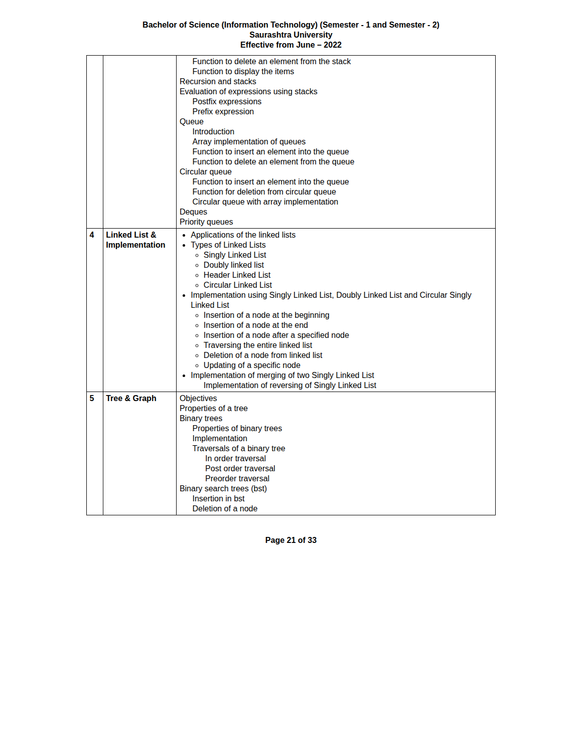Bachelor of Science (Information Technology) (Semester - 1 and Semester - 2)
Saurashtra University
Effective from June – 2022
| | | Function to delete an element from the stack Function to display the items Recursion and stacks Evaluation of expressions using stacks Postfix expressions Prefix expression Queue Introduction Array implementation of queues Function to insert an element into the queue Function to delete an element from the queue Circular queue Function to insert an element into the queue Function for deletion from circular queue Circular queue with array implementation Deques Priority queues |
| 4 | Linked List & Implementation | Applications of the linked lists Types of Linked Lists Singly Linked List Doubly linked list Header Linked List Circular Linked List Implementation using Singly Linked List, Doubly Linked List and Circular Singly Linked List Insertion of a node at the beginning Insertion of a node at the end Insertion of a node after a specified node Traversing the entire linked list Deletion of a node from linked list Updating of a specific node Implementation of merging of two Singly Linked List Implementation of reversing of Singly Linked List |
| 5 | Tree & Graph | Objectives Properties of a tree Binary trees Properties of binary trees Implementation Traversals of a binary tree In order traversal Post order traversal Preorder traversal Binary search trees (bst) Insertion in bst Deletion of a node |
Page 21 of 33